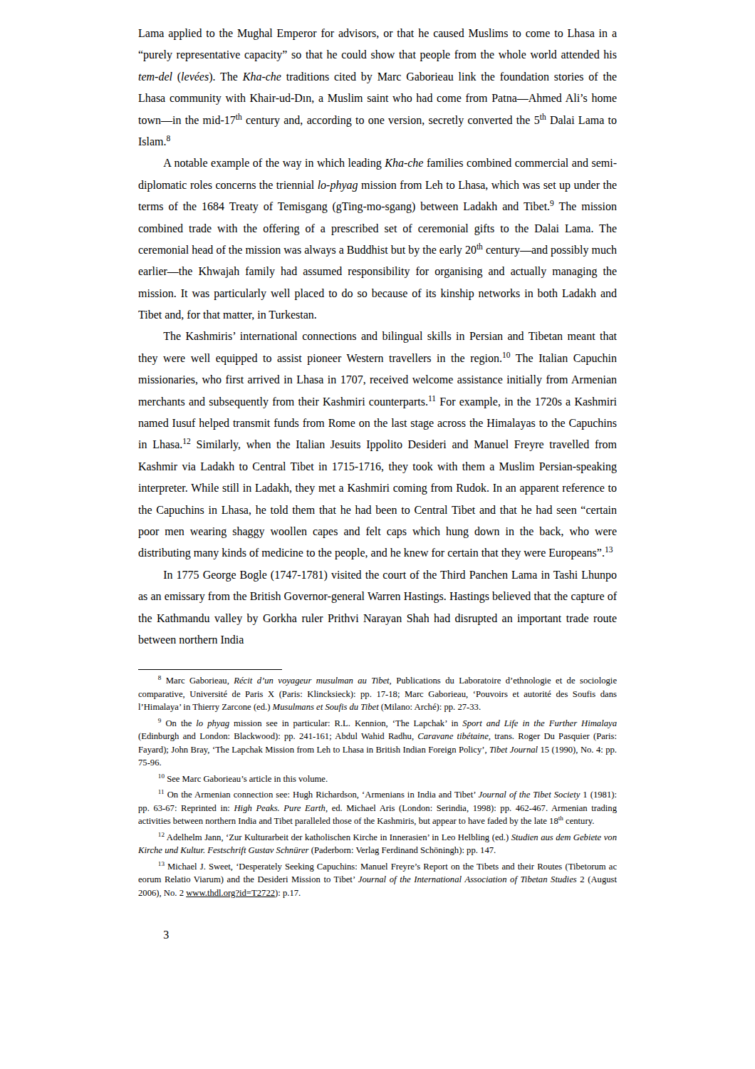Lama applied to the Mughal Emperor for advisors, or that he caused Muslims to come to Lhasa in a “purely representative capacity” so that he could show that people from the whole world attended his tem-del (levées). The Kha-che traditions cited by Marc Gaborieau link the foundation stories of the Lhasa community with Khair-ud-Dın, a Muslim saint who had come from Patna—Ahmed Ali’s home town—in the mid-17th century and, according to one version, secretly converted the 5th Dalai Lama to Islam.8
A notable example of the way in which leading Kha-che families combined commercial and semi-diplomatic roles concerns the triennial lo-phyag mission from Leh to Lhasa, which was set up under the terms of the 1684 Treaty of Temisgang (gTing-mo-sgang) between Ladakh and Tibet.9 The mission combined trade with the offering of a prescribed set of ceremonial gifts to the Dalai Lama. The ceremonial head of the mission was always a Buddhist but by the early 20th century—and possibly much earlier—the Khwajah family had assumed responsibility for organising and actually managing the mission. It was particularly well placed to do so because of its kinship networks in both Ladakh and Tibet and, for that matter, in Turkestan.
The Kashmiris’ international connections and bilingual skills in Persian and Tibetan meant that they were well equipped to assist pioneer Western travellers in the region.10 The Italian Capuchin missionaries, who first arrived in Lhasa in 1707, received welcome assistance initially from Armenian merchants and subsequently from their Kashmiri counterparts.11 For example, in the 1720s a Kashmiri named Iusuf helped transmit funds from Rome on the last stage across the Himalayas to the Capuchins in Lhasa.12 Similarly, when the Italian Jesuits Ippolito Desideri and Manuel Freyre travelled from Kashmir via Ladakh to Central Tibet in 1715-1716, they took with them a Muslim Persian-speaking interpreter. While still in Ladakh, they met a Kashmiri coming from Rudok. In an apparent reference to the Capuchins in Lhasa, he told them that he had been to Central Tibet and that he had seen “certain poor men wearing shaggy woollen capes and felt caps which hung down in the back, who were distributing many kinds of medicine to the people, and he knew for certain that they were Europeans”.13
In 1775 George Bogle (1747-1781) visited the court of the Third Panchen Lama in Tashi Lhunpo as an emissary from the British Governor-general Warren Hastings. Hastings believed that the capture of the Kathmandu valley by Gorkha ruler Prithvi Narayan Shah had disrupted an important trade route between northern India
8 Marc Gaborieau, Récit d’un voyageur musulman au Tibet, Publications du Laboratoire d’ethnologie et de sociologie comparative, Université de Paris X (Paris: Klincksieck): pp. 17-18; Marc Gaborieau, ‘Pouvoirs et autorité des Soufis dans l’Himalaya’ in Thierry Zarcone (ed.) Musulmans et Soufis du Tibet (Milano: Arché): pp. 27-33.
9 On the lo phyag mission see in particular: R.L. Kennion, ‘The Lapchak’ in Sport and Life in the Further Himalaya (Edinburgh and London: Blackwood): pp. 241-161; Abdul Wahid Radhu, Caravane tibétaine, trans. Roger Du Pasquier (Paris: Fayard); John Bray, ‘The Lapchak Mission from Leh to Lhasa in British Indian Foreign Policy’, Tibet Journal 15 (1990), No. 4: pp. 75-96.
10 See Marc Gaborieau’s article in this volume.
11 On the Armenian connection see: Hugh Richardson, ‘Armenians in India and Tibet’ Journal of the Tibet Society 1 (1981): pp. 63-67: Reprinted in: High Peaks. Pure Earth, ed. Michael Aris (London: Serindia, 1998): pp. 462-467. Armenian trading activities between northern India and Tibet paralleled those of the Kashmiris, but appear to have faded by the late 18th century.
12 Adelhelm Jann, ‘Zur Kulturarbeit der katholischen Kirche in Innerasien’ in Leo Helbling (ed.) Studien aus dem Gebiete von Kirche und Kultur. Festschrift Gustav Schnürer (Paderborn: Verlag Ferdinand Schöningh): pp. 147.
13 Michael J. Sweet, ‘Desperately Seeking Capuchins: Manuel Freyre’s Report on the Tibets and their Routes (Tibetorum ac eorum Relatio Viarum) and the Desideri Mission to Tibet’ Journal of the International Association of Tibetan Studies 2 (August 2006), No. 2 www.thdl.org?id=T2722): p.17.
3